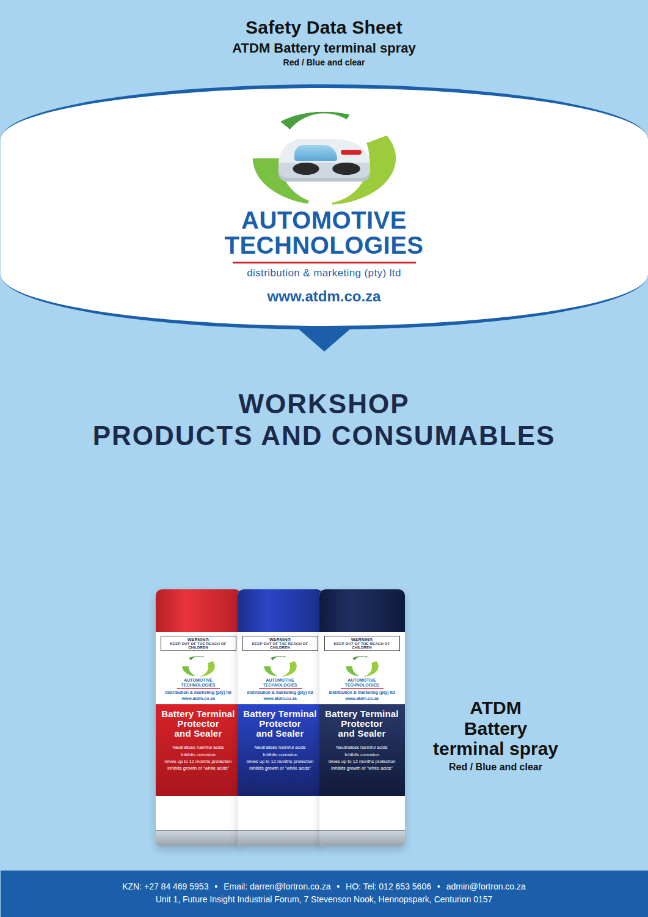Safety Data Sheet
ATDM Battery terminal spray
Red / Blue and clear
AUTOMOTIVE TECHNOLOGIES
distribution & marketing (pty) ltd
www.atdm.co.za
Workshop
Products and Consumables
WARNINGKEEP OUT OF THE REACH OF CHILDREN
AUTOMOTIVE
TECHNOLOGIES
distribution & marketing (pty) ltd
www.atdm.co.za
Battery Terminal Protector and Sealer
Neutralises harmful acids
Inhibits corrosion
Gives up to 12 months protection
Inhibits growth of "white acids"
WARNINGKEEP OUT OF THE REACH OF CHILDREN
AUTOMOTIVE
TECHNOLOGIES
distribution & marketing (pty) ltd
www.atdm.co.za
Battery Terminal Protector and Sealer
Neutralises harmful acids
Inhibits corrosion
Gives up to 12 months protection
Inhibits growth of "white acids"
WARNINGKEEP OUT OF THE REACH OF CHILDREN
AUTOMOTIVE
TECHNOLOGIES
distribution & marketing (pty) ltd
www.atdm.co.za
Battery Terminal Protector and Sealer
Neutralises harmful acids
Inhibits corrosion
Gives up to 12 months protection
Inhibits growth of "white acids"
ATDM
Battery
terminal spray
Red / Blue and clear
KZN: +27 84 469 5953 • Email: darren@fortron.co.za • HO: Tel: 012 653 5606 • admin@fortron.co.za
Unit 1, Future Insight Industrial Forum, 7 Stevenson Nook, Hennopspark, Centurion 0157